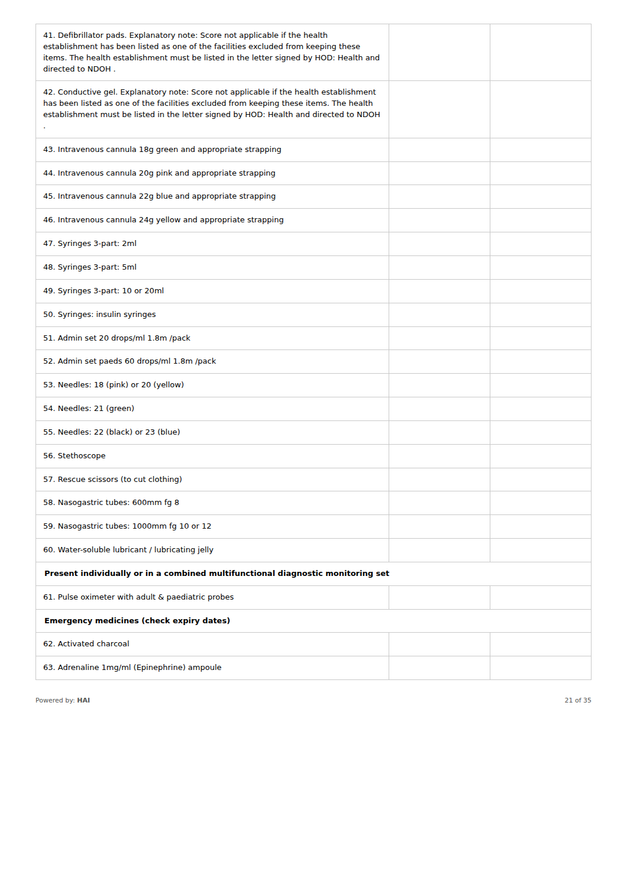| 41. Defibrillator pads. Explanatory note: Score not applicable if the health establishment has been listed as one of the facilities excluded from keeping these items. The health establishment must be listed in the letter signed by HOD: Health and directed to NDOH . | | |
| 42. Conductive gel. Explanatory note: Score not applicable if the health establishment has been listed as one of the facilities excluded from keeping these items. The health establishment must be listed in the letter signed by HOD: Health and directed to NDOH . | | |
| 43. Intravenous cannula 18g green and appropriate strapping | | |
| 44. Intravenous cannula 20g pink and appropriate strapping | | |
| 45. Intravenous cannula 22g blue and appropriate strapping | | |
| 46. Intravenous cannula 24g yellow and appropriate strapping | | |
| 47. Syringes 3-part: 2ml | | |
| 48. Syringes 3-part: 5ml | | |
| 49. Syringes 3-part: 10 or 20ml | | |
| 50. Syringes: insulin syringes | | |
| 51. Admin set 20 drops/ml 1.8m /pack | | |
| 52. Admin set paeds 60 drops/ml 1.8m /pack | | |
| 53. Needles: 18 (pink) or 20 (yellow) | | |
| 54. Needles: 21 (green) | | |
| 55. Needles: 22 (black) or 23 (blue) | | |
| 56. Stethoscope | | |
| 57. Rescue scissors (to cut clothing) | | |
| 58. Nasogastric tubes: 600mm fg 8 | | |
| 59. Nasogastric tubes: 1000mm fg 10 or 12 | | |
| 60. Water-soluble lubricant / lubricating jelly | | |
| Present individually or in a combined multifunctional diagnostic monitoring set |
| 61. Pulse oximeter with adult & paediatric probes | | |
| Emergency medicines (check expiry dates) |
| 62. Activated charcoal | | |
| 63. Adrenaline 1mg/ml (Epinephrine) ampoule | | |
Powered by: HAI
21 of 35